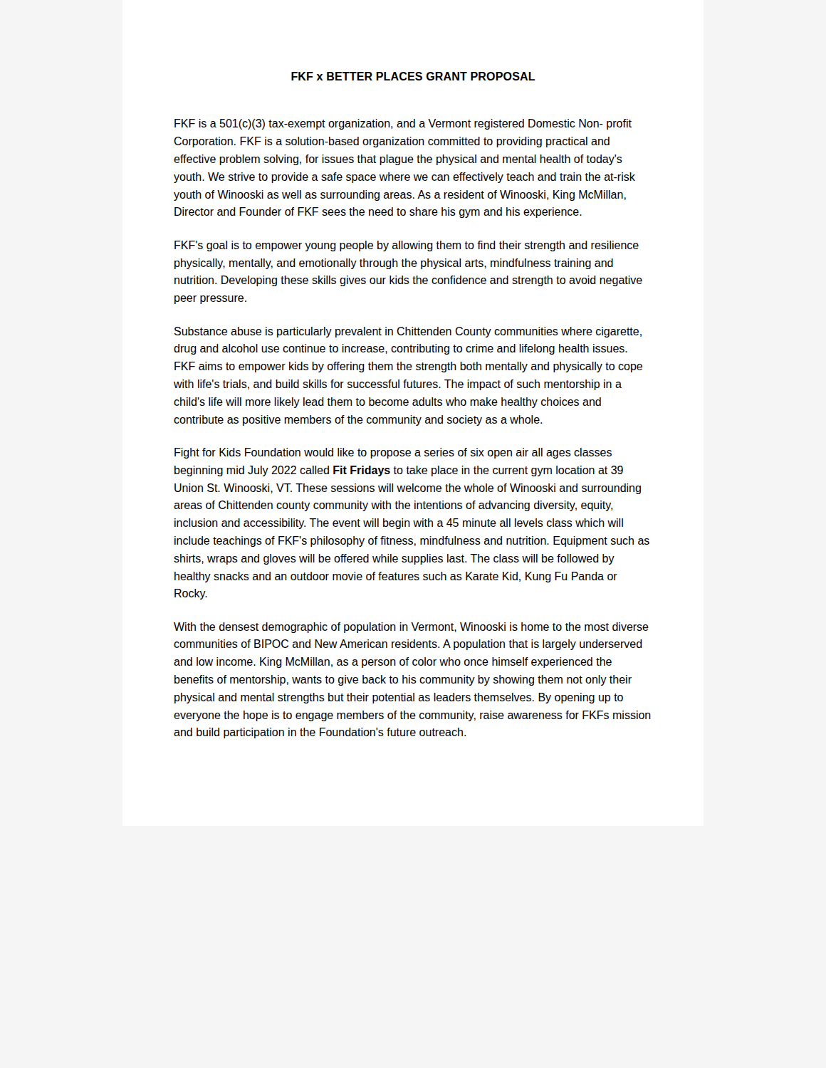FKF x BETTER PLACES GRANT PROPOSAL
FKF is a 501(c)(3) tax-exempt organization, and a Vermont registered Domestic Non- profit Corporation. FKF is a solution-based organization committed to providing practical and effective problem solving, for issues that plague the physical and mental health of today's youth. We strive to provide a safe space where we can effectively teach and train the at-risk youth of Winooski as well as surrounding areas. As a resident of Winooski, King McMillan, Director and Founder of FKF sees the need to share his gym and his experience.
FKF's goal is to empower young people by allowing them to find their strength and resilience physically, mentally, and emotionally through the physical arts, mindfulness training and nutrition. Developing these skills gives our kids the confidence and strength to avoid negative peer pressure.
Substance abuse is particularly prevalent in Chittenden County communities where cigarette, drug and alcohol use continue to increase, contributing to crime and lifelong health issues. FKF aims to empower kids by offering them the strength both mentally and physically to cope with life's trials, and build skills for successful futures. The impact of such mentorship in a child's life will more likely lead them to become adults who make healthy choices and contribute as positive members of the community and society as a whole.
Fight for Kids Foundation would like to propose a series of six open air all ages classes beginning mid July 2022 called Fit Fridays to take place in the current gym location at 39 Union St. Winooski, VT. These sessions will welcome the whole of Winooski and surrounding areas of Chittenden county community with the intentions of advancing diversity, equity, inclusion and accessibility. The event will begin with a 45 minute all levels class which will include teachings of FKF's philosophy of fitness, mindfulness and nutrition. Equipment such as shirts, wraps and gloves will be offered while supplies last. The class will be followed by healthy snacks and an outdoor movie of features such as Karate Kid, Kung Fu Panda or Rocky.
With the densest demographic of population in Vermont, Winooski is home to the most diverse communities of BIPOC and New American residents. A population that is largely underserved and low income. King McMillan, as a person of color who once himself experienced the benefits of mentorship, wants to give back to his community by showing them not only their physical and mental strengths but their potential as leaders themselves. By opening up to everyone the hope is to engage members of the community, raise awareness for FKFs mission and build participation in the Foundation's future outreach.